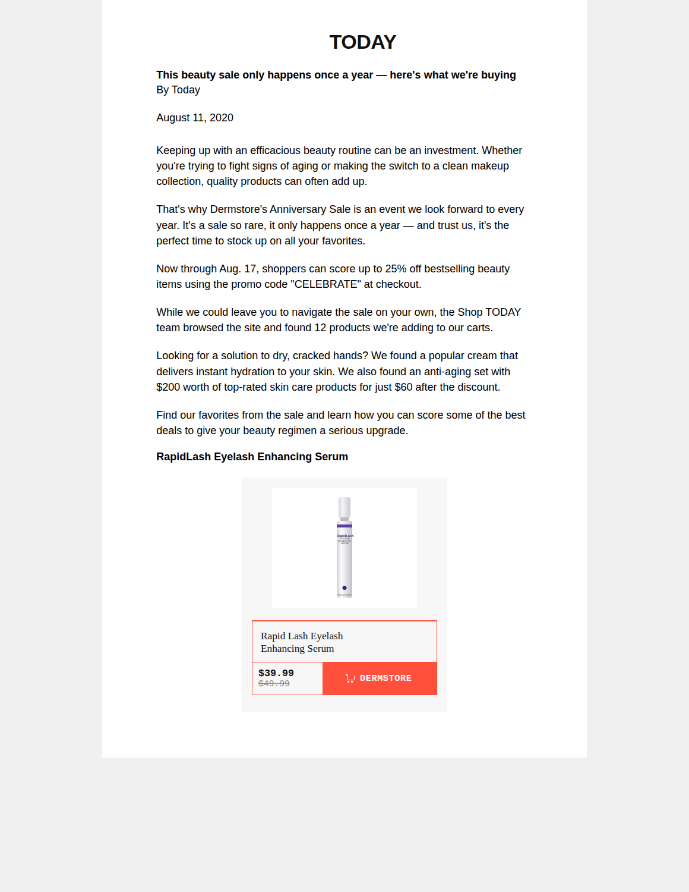TODAY
This beauty sale only happens once a year — here's what we're buying
By Today
August 11, 2020
Keeping up with an efficacious beauty routine can be an investment. Whether you're trying to fight signs of aging or making the switch to a clean makeup collection, quality products can often add up.
That's why Dermstore's Anniversary Sale is an event we look forward to every year. It's a sale so rare, it only happens once a year — and trust us, it's the perfect time to stock up on all your favorites.
Now through Aug. 17, shoppers can score up to 25% off bestselling beauty items using the promo code "CELEBRATE" at checkout.
While we could leave you to navigate the sale on your own, the Shop TODAY team browsed the site and found 12 products we're adding to our carts.
Looking for a solution to dry, cracked hands? We found a popular cream that delivers instant hydration to your skin. We also found an anti-aging set with $200 worth of top-rated skin care products for just $60 after the discount.
Find our favorites from the sale and learn how you can score some of the best deals to give your beauty regimen a serious upgrade.
RapidLash Eyelash Enhancing Serum
RapidLashEYELASH ENHANCING SERUM
REJUVENATE
Rapid Lash Eyelash
Enhancing Serum
$39.99 $49.99
DERMSTORE